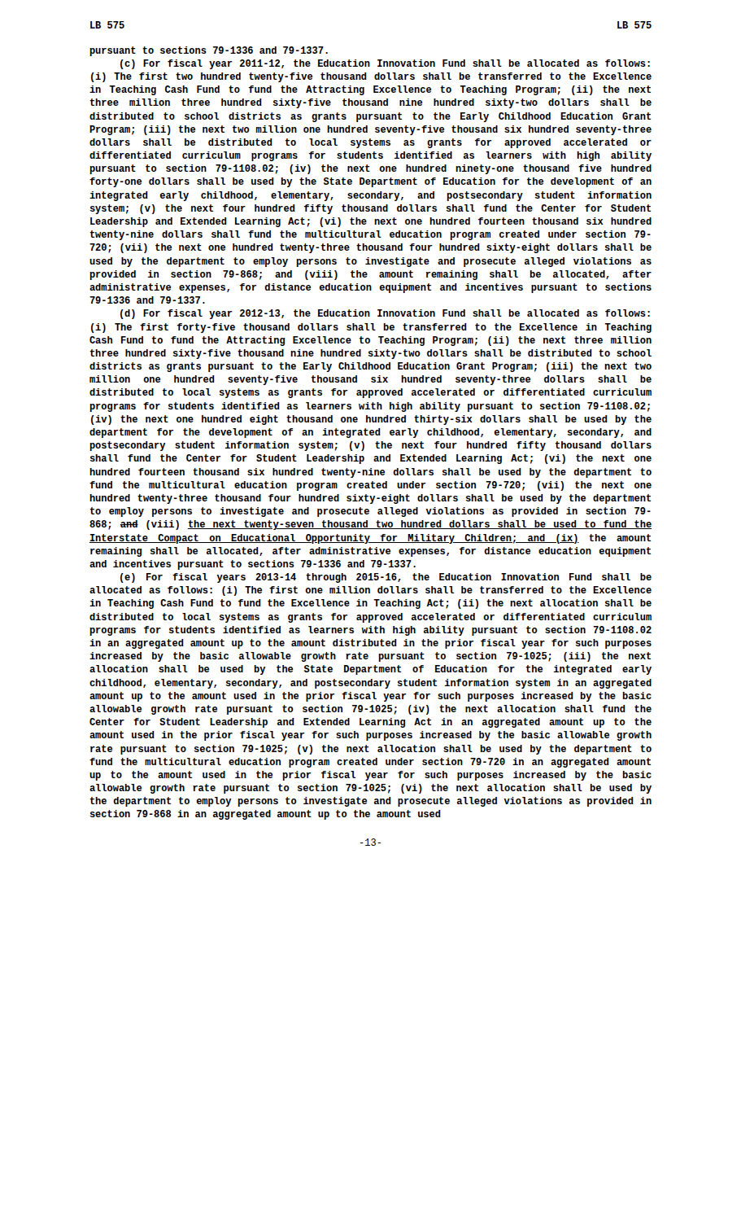LB 575 LB 575
pursuant to sections 79-1336 and 79-1337.
(c) For fiscal year 2011-12, the Education Innovation Fund shall be allocated as follows: (i) The first two hundred twenty-five thousand dollars shall be transferred to the Excellence in Teaching Cash Fund to fund the Attracting Excellence to Teaching Program; (ii) the next three million three hundred sixty-five thousand nine hundred sixty-two dollars shall be distributed to school districts as grants pursuant to the Early Childhood Education Grant Program; (iii) the next two million one hundred seventy-five thousand six hundred seventy-three dollars shall be distributed to local systems as grants for approved accelerated or differentiated curriculum programs for students identified as learners with high ability pursuant to section 79-1108.02; (iv) the next one hundred ninety-one thousand five hundred forty-one dollars shall be used by the State Department of Education for the development of an integrated early childhood, elementary, secondary, and postsecondary student information system; (v) the next four hundred fifty thousand dollars shall fund the Center for Student Leadership and Extended Learning Act; (vi) the next one hundred fourteen thousand six hundred twenty-nine dollars shall fund the multicultural education program created under section 79-720; (vii) the next one hundred twenty-three thousand four hundred sixty-eight dollars shall be used by the department to employ persons to investigate and prosecute alleged violations as provided in section 79-868; and (viii) the amount remaining shall be allocated, after administrative expenses, for distance education equipment and incentives pursuant to sections 79-1336 and 79-1337.
(d) For fiscal year 2012-13, the Education Innovation Fund shall be allocated as follows: (i) The first forty-five thousand dollars shall be transferred to the Excellence in Teaching Cash Fund to fund the Attracting Excellence to Teaching Program; (ii) the next three million three hundred sixty-five thousand nine hundred sixty-two dollars shall be distributed to school districts as grants pursuant to the Early Childhood Education Grant Program; (iii) the next two million one hundred seventy-five thousand six hundred seventy-three dollars shall be distributed to local systems as grants for approved accelerated or differentiated curriculum programs for students identified as learners with high ability pursuant to section 79-1108.02; (iv) the next one hundred eight thousand one hundred thirty-six dollars shall be used by the department for the development of an integrated early childhood, elementary, secondary, and postsecondary student information system; (v) the next four hundred fifty thousand dollars shall fund the Center for Student Leadership and Extended Learning Act; (vi) the next one hundred fourteen thousand six hundred twenty-nine dollars shall be used by the department to fund the multicultural education program created under section 79-720; (vii) the next one hundred twenty-three thousand four hundred sixty-eight dollars shall be used by the department to employ persons to investigate and prosecute alleged violations as provided in section 79-868; and (viii) the next twenty-seven thousand two hundred dollars shall be used to fund the Interstate Compact on Educational Opportunity for Military Children; and (ix) the amount remaining shall be allocated, after administrative expenses, for distance education equipment and incentives pursuant to sections 79-1336 and 79-1337.
(e) For fiscal years 2013-14 through 2015-16, the Education Innovation Fund shall be allocated as follows: (i) The first one million dollars shall be transferred to the Excellence in Teaching Cash Fund to fund the Excellence in Teaching Act; (ii) the next allocation shall be distributed to local systems as grants for approved accelerated or differentiated curriculum programs for students identified as learners with high ability pursuant to section 79-1108.02 in an aggregated amount up to the amount distributed in the prior fiscal year for such purposes increased by the basic allowable growth rate pursuant to section 79-1025; (iii) the next allocation shall be used by the State Department of Education for the integrated early childhood, elementary, secondary, and postsecondary student information system in an aggregated amount up to the amount used in the prior fiscal year for such purposes increased by the basic allowable growth rate pursuant to section 79-1025; (iv) the next allocation shall fund the Center for Student Leadership and Extended Learning Act in an aggregated amount up to the amount used in the prior fiscal year for such purposes increased by the basic allowable growth rate pursuant to section 79-1025; (v) the next allocation shall be used by the department to fund the multicultural education program created under section 79-720 in an aggregated amount up to the amount used in the prior fiscal year for such purposes increased by the basic allowable growth rate pursuant to section 79-1025; (vi) the next allocation shall be used by the department to employ persons to investigate and prosecute alleged violations as provided in section 79-868 in an aggregated amount up to the amount used
-13-